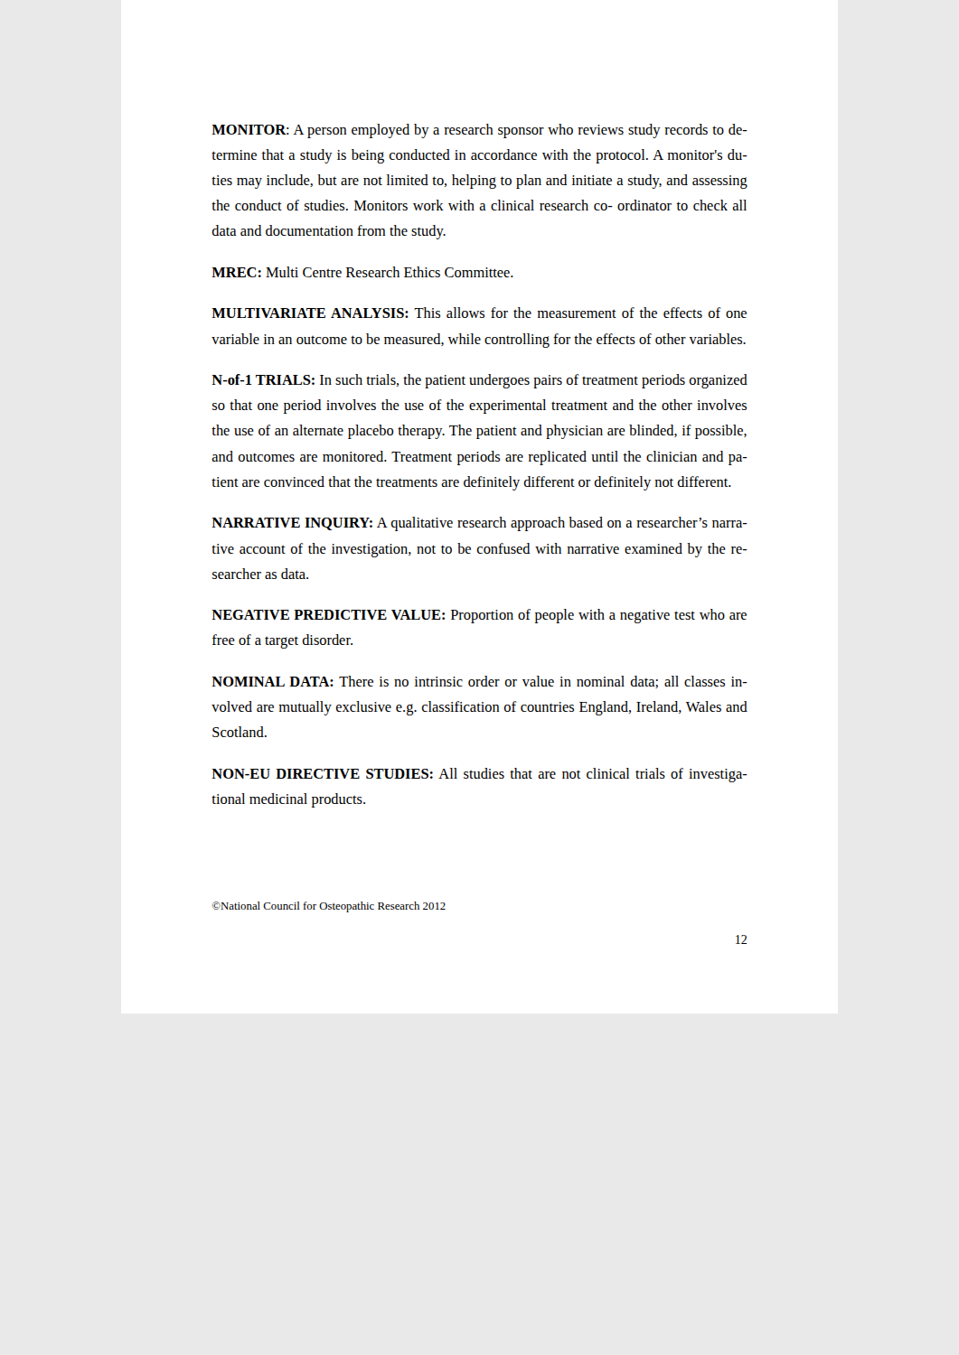MONITOR
: A person employed by a research sponsor who reviews study records to determine that a study is being conducted in accordance with the protocol. A monitor's duties may include, but are not limited to, helping to plan and initiate a study, and assessing the conduct of studies. Monitors work with a clinical research co- ordinator to check all data and documentation from the study.
MREC:
Multi Centre Research Ethics Committee.
MULTIVARIATE ANALYSIS:
This allows for the measurement of the effects of one variable in an outcome to be measured, while controlling for the effects of other variables.
N-of-1 TRIALS:
In such trials, the patient undergoes pairs of treatment periods organized so that one period involves the use of the experimental treatment and the other involves the use of an alternate placebo therapy. The patient and physician are blinded, if possible, and outcomes are monitored. Treatment periods are replicated until the clinician and patient are convinced that the treatments are definitely different or definitely not different.
NARRATIVE INQUIRY:
A qualitative research approach based on a researcher’s narrative account of the investigation, not to be confused with narrative examined by the researcher as data.
NEGATIVE PREDICTIVE VALUE:
Proportion of people with a negative test who are free of a target disorder.
NOMINAL DATA:
There is no intrinsic order or value in nominal data; all classes involved are mutually exclusive e.g. classification of countries England, Ireland, Wales and Scotland.
NON-EU DIRECTIVE STUDIES:
All studies that are not clinical trials of investigational medicinal products.
©National Council for Osteopathic Research 2012
12